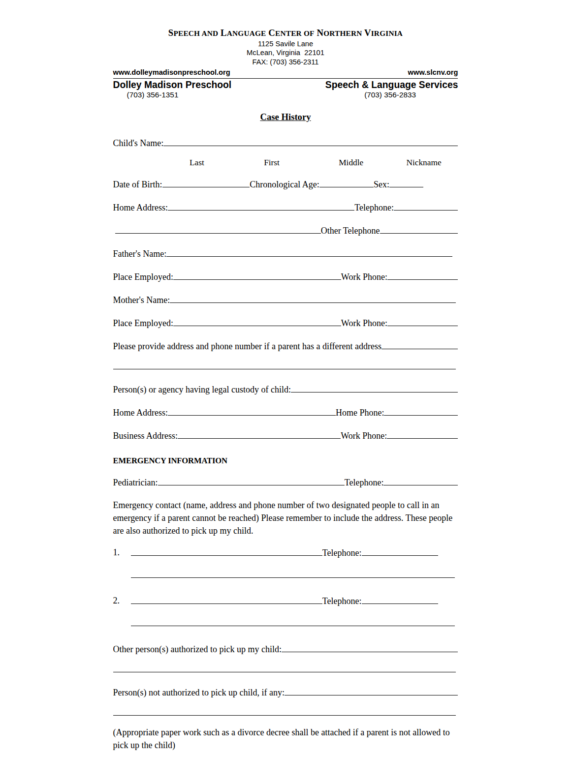SPEECH AND LANGUAGE CENTER OF NORTHERN VIRGINIA
1125 Savile Lane
McLean, Virginia 22101
FAX: (703) 356-2311
www.dolleymadisonpreschool.org www.slcnv.org
Dolley Madison Preschool (703) 356-1351
Speech & Language Services (703) 356-2833
Case History
Child's Name:
Last First Middle Nickname
Date of Birth: Chronological Age: Sex:
Home Address: Telephone:
Other Telephone
Father's Name:
Place Employed: Work Phone:
Mother's Name:
Place Employed: Work Phone:
Please provide address and phone number if a parent has a different address
Person(s) or agency having legal custody of child:
Home Address: Home Phone:
Business Address: Work Phone:
EMERGENCY INFORMATION
Pediatrician: Telephone:
Emergency contact (name, address and phone number of two designated people to call in an emergency if a parent cannot be reached) Please remember to include the address. These people are also authorized to pick up my child.
Telephone:
Telephone:
Other person(s) authorized to pick up my child:
Person(s) not authorized to pick up child, if any:
(Appropriate paper work such as a divorce decree shall be attached if a parent is not allowed to pick up the child)